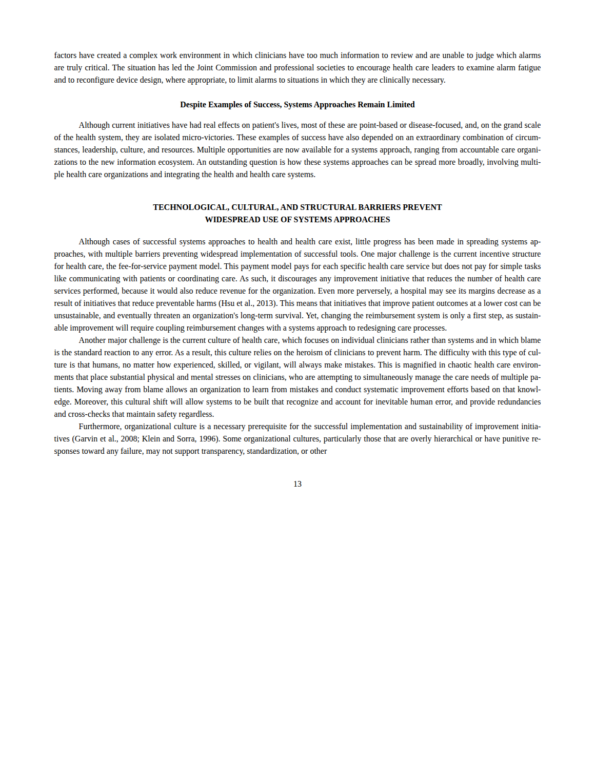factors have created a complex work environment in which clinicians have too much information to review and are unable to judge which alarms are truly critical. The situation has led the Joint Commission and professional societies to encourage health care leaders to examine alarm fatigue and to reconfigure device design, where appropriate, to limit alarms to situations in which they are clinically necessary.
Despite Examples of Success, Systems Approaches Remain Limited
Although current initiatives have had real effects on patient's lives, most of these are point-based or disease-focused, and, on the grand scale of the health system, they are isolated micro-victories. These examples of success have also depended on an extraordinary combination of circumstances, leadership, culture, and resources. Multiple opportunities are now available for a systems approach, ranging from accountable care organizations to the new information ecosystem. An outstanding question is how these systems approaches can be spread more broadly, involving multiple health care organizations and integrating the health and health care systems.
TECHNOLOGICAL, CULTURAL, AND STRUCTURAL BARRIERS PREVENT
WIDESPREAD USE OF SYSTEMS APPROACHES
Although cases of successful systems approaches to health and health care exist, little progress has been made in spreading systems approaches, with multiple barriers preventing widespread implementation of successful tools. One major challenge is the current incentive structure for health care, the fee-for-service payment model. This payment model pays for each specific health care service but does not pay for simple tasks like communicating with patients or coordinating care. As such, it discourages any improvement initiative that reduces the number of health care services performed, because it would also reduce revenue for the organization. Even more perversely, a hospital may see its margins decrease as a result of initiatives that reduce preventable harms (Hsu et al., 2013). This means that initiatives that improve patient outcomes at a lower cost can be unsustainable, and eventually threaten an organization's long-term survival. Yet, changing the reimbursement system is only a first step, as sustainable improvement will require coupling reimbursement changes with a systems approach to redesigning care processes.
Another major challenge is the current culture of health care, which focuses on individual clinicians rather than systems and in which blame is the standard reaction to any error. As a result, this culture relies on the heroism of clinicians to prevent harm. The difficulty with this type of culture is that humans, no matter how experienced, skilled, or vigilant, will always make mistakes. This is magnified in chaotic health care environments that place substantial physical and mental stresses on clinicians, who are attempting to simultaneously manage the care needs of multiple patients. Moving away from blame allows an organization to learn from mistakes and conduct systematic improvement efforts based on that knowledge. Moreover, this cultural shift will allow systems to be built that recognize and account for inevitable human error, and provide redundancies and cross-checks that maintain safety regardless.
Furthermore, organizational culture is a necessary prerequisite for the successful implementation and sustainability of improvement initiatives (Garvin et al., 2008; Klein and Sorra, 1996). Some organizational cultures, particularly those that are overly hierarchical or have punitive responses toward any failure, may not support transparency, standardization, or other
13